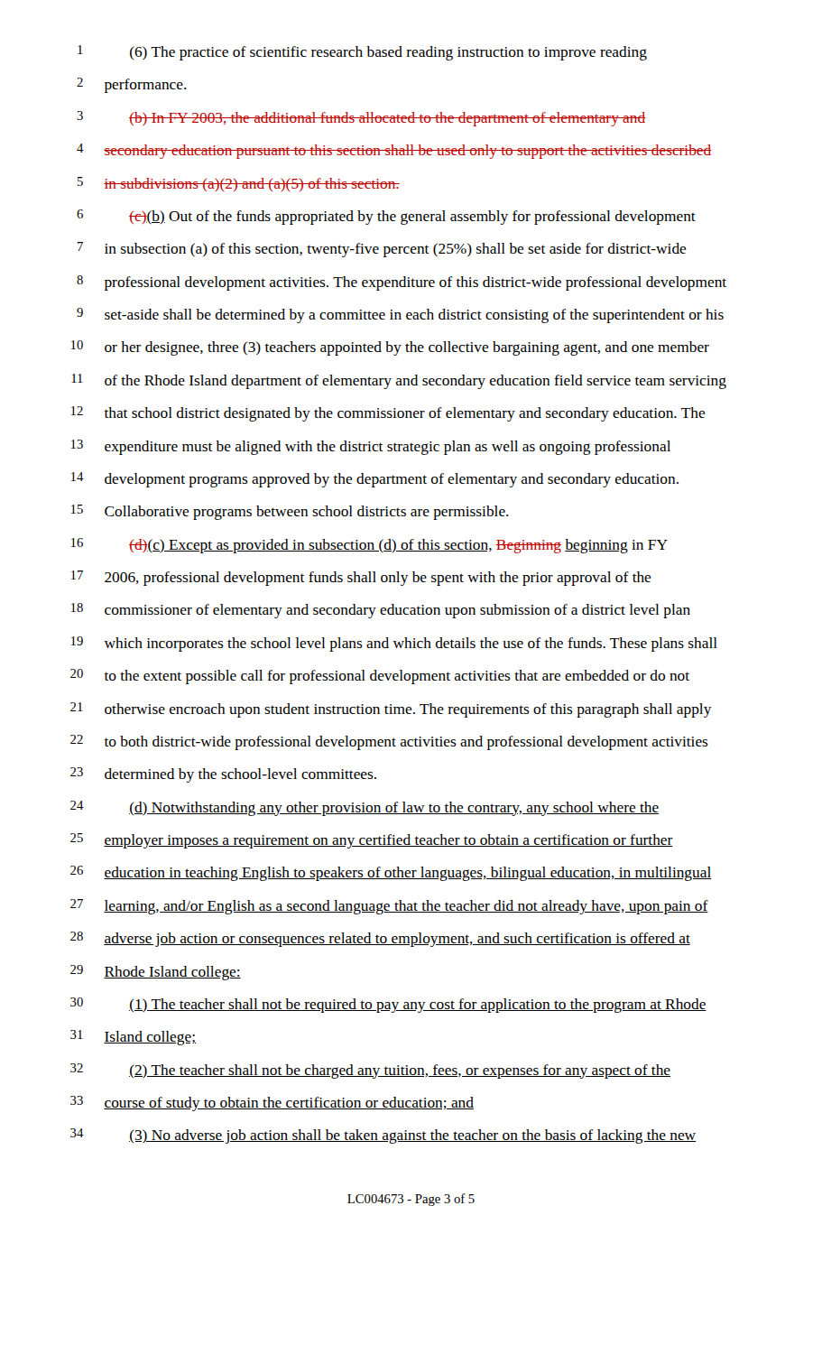(6) The practice of scientific research based reading instruction to improve reading
performance.
(b) In FY 2003, the additional funds allocated to the department of elementary and
secondary education pursuant to this section shall be used only to support the activities described
in subdivisions (a)(2) and (a)(5) of this section.
(c)(b) Out of the funds appropriated by the general assembly for professional development
in subsection (a) of this section, twenty-five percent (25%) shall be set aside for district-wide
professional development activities. The expenditure of this district-wide professional development
set-aside shall be determined by a committee in each district consisting of the superintendent or his
or her designee, three (3) teachers appointed by the collective bargaining agent, and one member
of the Rhode Island department of elementary and secondary education field service team servicing
that school district designated by the commissioner of elementary and secondary education. The
expenditure must be aligned with the district strategic plan as well as ongoing professional
development programs approved by the department of elementary and secondary education.
Collaborative programs between school districts are permissible.
(d)(c) Except as provided in subsection (d) of this section, Beginning beginning in FY
2006, professional development funds shall only be spent with the prior approval of the
commissioner of elementary and secondary education upon submission of a district level plan
which incorporates the school level plans and which details the use of the funds. These plans shall
to the extent possible call for professional development activities that are embedded or do not
otherwise encroach upon student instruction time. The requirements of this paragraph shall apply
to both district-wide professional development activities and professional development activities
determined by the school-level committees.
(d) Notwithstanding any other provision of law to the contrary, any school where the
employer imposes a requirement on any certified teacher to obtain a certification or further
education in teaching English to speakers of other languages, bilingual education, in multilingual
learning, and/or English as a second language that the teacher did not already have, upon pain of
adverse job action or consequences related to employment, and such certification is offered at
Rhode Island college:
(1) The teacher shall not be required to pay any cost for application to the program at Rhode
Island college;
(2) The teacher shall not be charged any tuition, fees, or expenses for any aspect of the
course of study to obtain the certification or education; and
(3) No adverse job action shall be taken against the teacher on the basis of lacking the new
LC004673 - Page 3 of 5